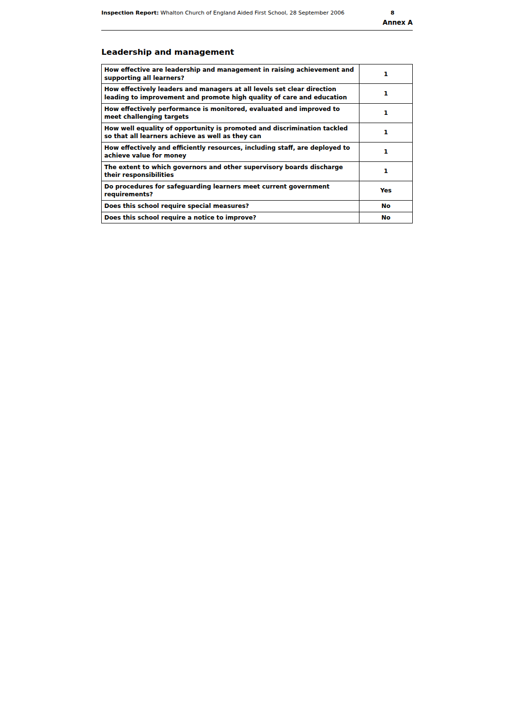Inspection Report: Whalton Church of England Aided First School, 28 September 2006
8
Annex A
Leadership and management
| How effective are leadership and management in raising achievement and supporting all learners? | 1 |
| How effectively leaders and managers at all levels set clear direction leading to improvement and promote high quality of care and education | 1 |
| How effectively performance is monitored, evaluated and improved to meet challenging targets | 1 |
| How well equality of opportunity is promoted and discrimination tackled so that all learners achieve as well as they can | 1 |
| How effectively and efficiently resources, including staff, are deployed to achieve value for money | 1 |
| The extent to which governors and other supervisory boards discharge their responsibilities | 1 |
| Do procedures for safeguarding learners meet current government requirements? | Yes |
| Does this school require special measures? | No |
| Does this school require a notice to improve? | No |